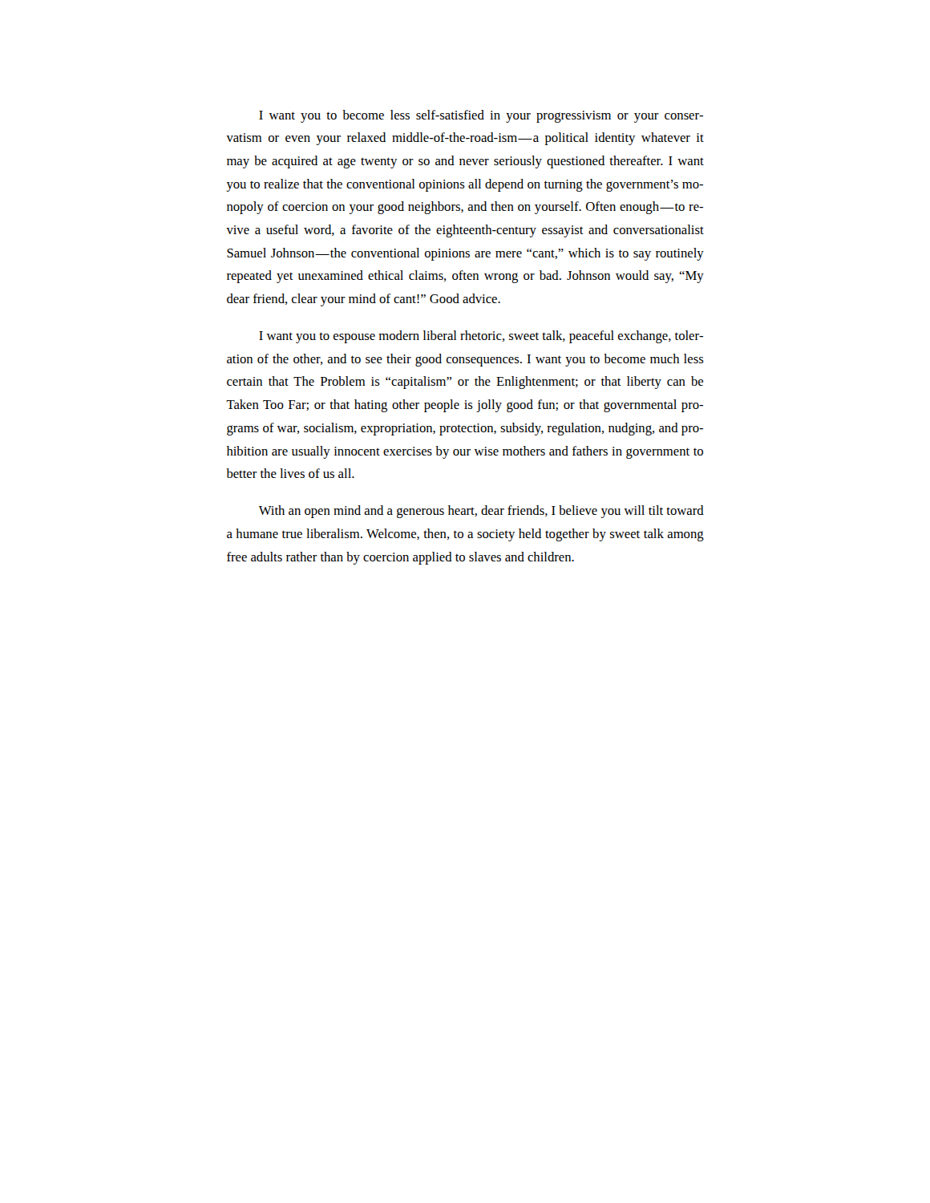I want you to become less self-satisfied in your progressivism or your conservatism or even your relaxed middle-of-the-road-ism — a political identity whatever it may be acquired at age twenty or so and never seriously questioned thereafter. I want you to realize that the conventional opinions all depend on turning the government’s monopoly of coercion on your good neighbors, and then on yourself. Often enough — to revive a useful word, a favorite of the eighteenth-century essayist and conversationalist Samuel Johnson — the conventional opinions are mere “cant,” which is to say routinely repeated yet unexamined ethical claims, often wrong or bad. Johnson would say, “My dear friend, clear your mind of cant!” Good advice.
I want you to espouse modern liberal rhetoric, sweet talk, peaceful exchange, toleration of the other, and to see their good consequences. I want you to become much less certain that The Problem is “capitalism” or the Enlightenment; or that liberty can be Taken Too Far; or that hating other people is jolly good fun; or that governmental programs of war, socialism, expropriation, protection, subsidy, regulation, nudging, and prohibition are usually innocent exercises by our wise mothers and fathers in government to better the lives of us all.
With an open mind and a generous heart, dear friends, I believe you will tilt toward a humane true liberalism. Welcome, then, to a society held together by sweet talk among free adults rather than by coercion applied to slaves and children.